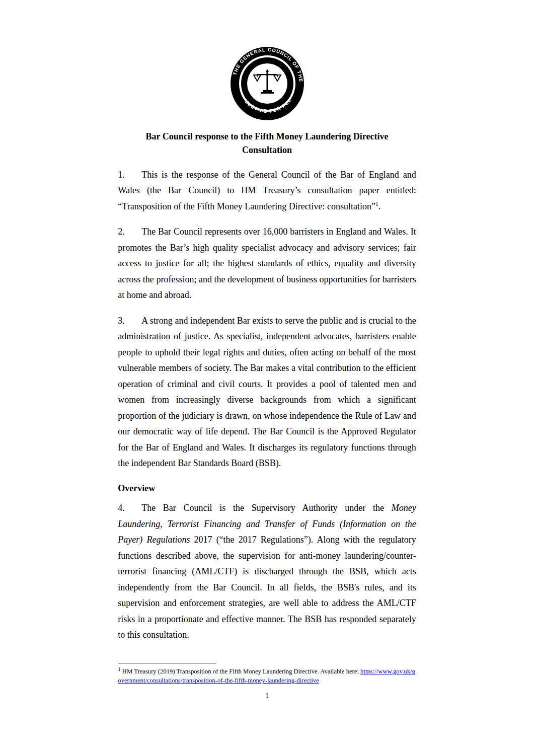THE GENERAL COUNCIL OF THE BAR JUSTICE FOR ALL
Bar Council response to the Fifth Money Laundering Directive
Consultation
1. This is the response of the General Council of the Bar of England and Wales (the Bar Council) to HM Treasury’s consultation paper entitled: “Transposition of the Fifth Money Laundering Directive: consultation”1.
2. The Bar Council represents over 16,000 barristers in England and Wales. It promotes the Bar’s high quality specialist advocacy and advisory services; fair access to justice for all; the highest standards of ethics, equality and diversity across the profession; and the development of business opportunities for barristers at home and abroad.
3. A strong and independent Bar exists to serve the public and is crucial to the administration of justice. As specialist, independent advocates, barristers enable people to uphold their legal rights and duties, often acting on behalf of the most vulnerable members of society. The Bar makes a vital contribution to the efficient operation of criminal and civil courts. It provides a pool of talented men and women from increasingly diverse backgrounds from which a significant proportion of the judiciary is drawn, on whose independence the Rule of Law and our democratic way of life depend. The Bar Council is the Approved Regulator for the Bar of England and Wales. It discharges its regulatory functions through the independent Bar Standards Board (BSB).
Overview
4. The Bar Council is the Supervisory Authority under the Money Laundering, Terrorist Financing and Transfer of Funds (Information on the Payer) Regulations 2017 (“the 2017 Regulations”). Along with the regulatory functions described above, the supervision for anti-money laundering/counter-terrorist financing (AML/CTF) is discharged through the BSB, which acts independently from the Bar Council. In all fields, the BSB's rules, and its supervision and enforcement strategies, are well able to address the AML/CTF risks in a proportionate and effective manner. The BSB has responded separately to this consultation.
1 HM Treasury (2019) Transposition of the Fifth Money Laundering Directive. Available here: https://www.gov.uk/government/consultations/transposition-of-the-fifth-money-laundering-directive
1